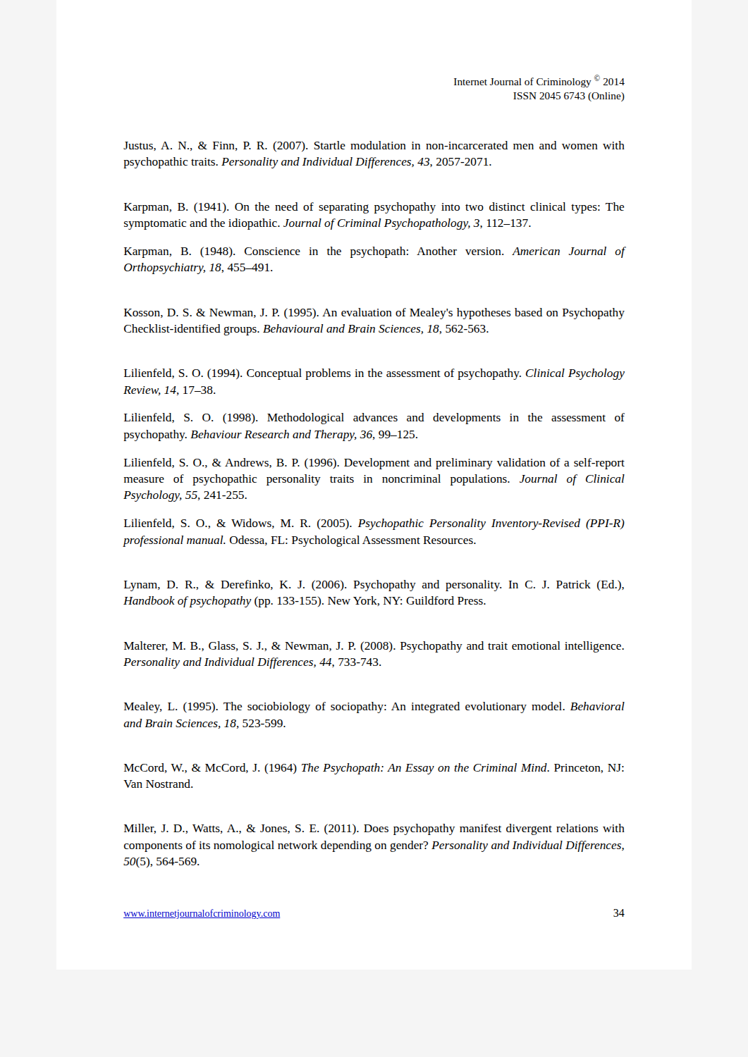Internet Journal of Criminology © 2014 ISSN 2045 6743 (Online)
Justus, A. N., & Finn, P. R. (2007). Startle modulation in non-incarcerated men and women with psychopathic traits. Personality and Individual Differences, 43, 2057-2071.
Karpman, B. (1941). On the need of separating psychopathy into two distinct clinical types: The symptomatic and the idiopathic. Journal of Criminal Psychopathology, 3, 112–137.
Karpman, B. (1948). Conscience in the psychopath: Another version. American Journal of Orthopsychiatry, 18, 455–491.
Kosson, D. S. & Newman, J. P. (1995). An evaluation of Mealey's hypotheses based on Psychopathy Checklist-identified groups. Behavioural and Brain Sciences, 18, 562-563.
Lilienfeld, S. O. (1994). Conceptual problems in the assessment of psychopathy. Clinical Psychology Review, 14, 17–38.
Lilienfeld, S. O. (1998). Methodological advances and developments in the assessment of psychopathy. Behaviour Research and Therapy, 36, 99–125.
Lilienfeld, S. O., & Andrews, B. P. (1996). Development and preliminary validation of a self-report measure of psychopathic personality traits in noncriminal populations. Journal of Clinical Psychology, 55, 241-255.
Lilienfeld, S. O., & Widows, M. R. (2005). Psychopathic Personality Inventory-Revised (PPI-R) professional manual. Odessa, FL: Psychological Assessment Resources.
Lynam, D. R., & Derefinko, K. J. (2006). Psychopathy and personality. In C. J. Patrick (Ed.), Handbook of psychopathy (pp. 133-155). New York, NY: Guildford Press.
Malterer, M. B., Glass, S. J., & Newman, J. P. (2008). Psychopathy and trait emotional intelligence. Personality and Individual Differences, 44, 733-743.
Mealey, L. (1995). The sociobiology of sociopathy: An integrated evolutionary model. Behavioral and Brain Sciences, 18, 523-599.
McCord, W., & McCord, J. (1964) The Psychopath: An Essay on the Criminal Mind. Princeton, NJ: Van Nostrand.
Miller, J. D., Watts, A., & Jones, S. E. (2011). Does psychopathy manifest divergent relations with components of its nomological network depending on gender? Personality and Individual Differences, 50(5), 564-569.
www.internetjournalofcriminology.com 34